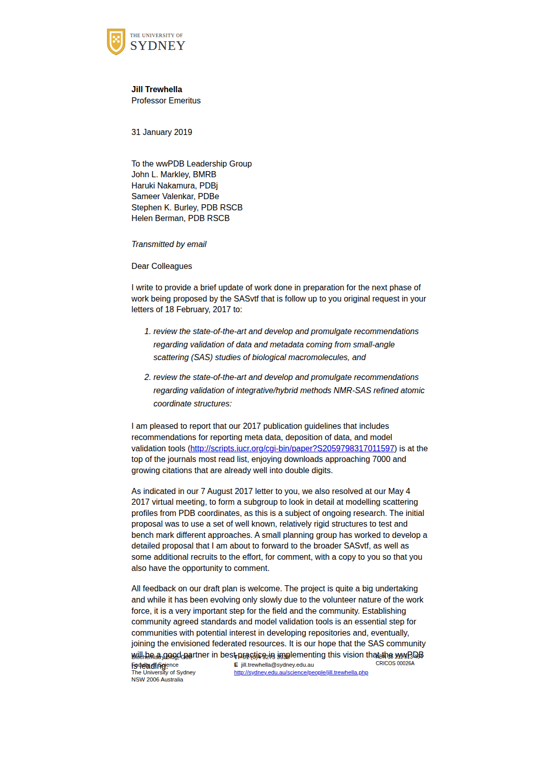Jill Trewhella
Professor Emeritus
31 January 2019
To the wwPDB Leadership Group
John L. Markley, BMRB
Haruki Nakamura, PDBj
Sameer Valenkar, PDBe
Stephen K. Burley, PDB RSCB
Helen Berman, PDB RSCB
Transmitted by email
Dear Colleagues
I write to provide a brief update of work done in preparation for the next phase of work being proposed by the SASvtf that is follow up to you original request in your letters of 18 February, 2017 to:
review the state-of-the-art and develop and promulgate recommendations regarding validation of data and metadata coming from small-angle scattering (SAS) studies of biological macromolecules, and
review the state-of-the-art and develop and promulgate recommendations regarding validation of integrative/hybrid methods NMR-SAS refined atomic coordinate structures:
I am pleased to report that our 2017 publication guidelines that includes recommendations for reporting meta data, deposition of data, and model validation tools (http://scripts.iucr.org/cgi-bin/paper?S2059798317011597) is at the top of the journals most read list, enjoying downloads approaching 7000 and growing citations that are already well into double digits.
As indicated in our 7 August 2017 letter to you, we also resolved at our May 4 2017 virtual meeting, to form a subgroup to look in detail at modelling scattering profiles from PDB coordinates, as this is a subject of ongoing research. The initial proposal was to use a set of well known, relatively rigid structures to test and bench mark different approaches. A small planning group has worked to develop a detailed proposal that I am about to forward to the broader SASvtf, as well as some additional recruits to the effort, for comment, with a copy to you so that you also have the opportunity to comment.
All feedback on our draft plan is welcome. The project is quite a big undertaking and while it has been evolving only slowly due to the volunteer nature of the work force, it is a very important step for the field and the community. Establishing community agreed standards and model validation tools is an essential step for communities with potential interest in developing repositories and, eventually, joining the envisioned federated resources. It is our hope that the SAS community will be a good partner in best practice in implementing this vision that the wwPDB is leading.
Biochemistry Bldg, G08
Faculty of Science
The University of Sydney
NSW 2006 Australia
T +61 (0)4 3275 3933
E jill.trewhella@sydney.edu.au
http://sydney.edu.au/science/people/jill.trewhella.php
ABN 15 211 513 464
CRICOS 00026A